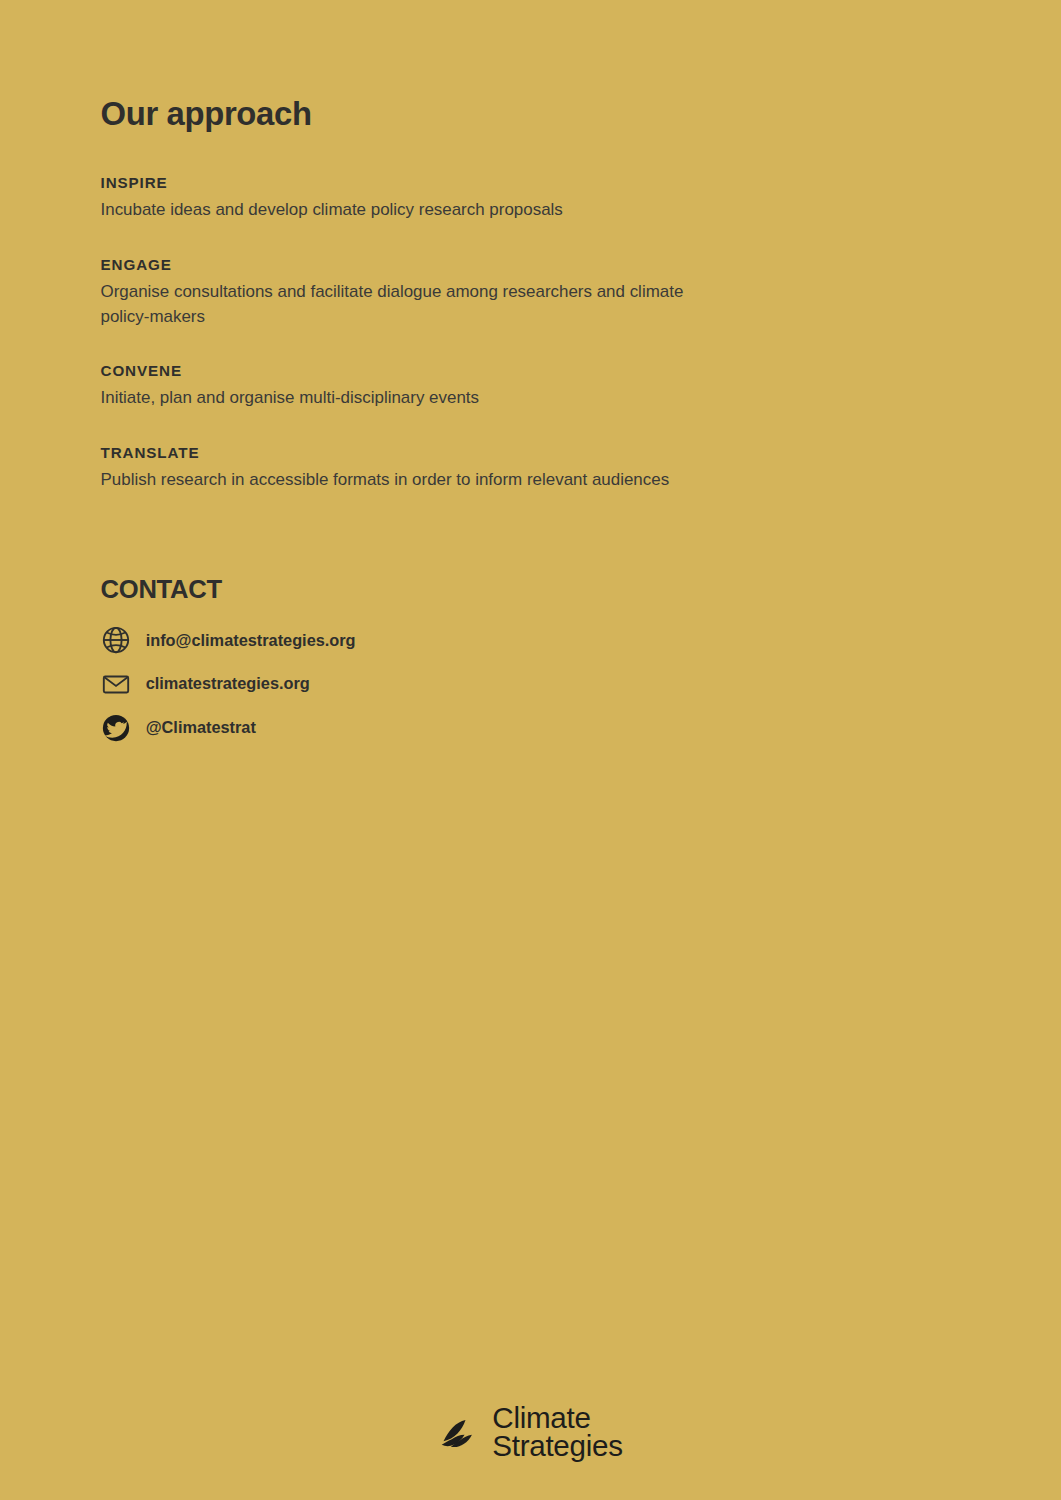Our approach
Inspire
Incubate ideas and develop climate policy research proposals
Engage
Organise consultations and facilitate dialogue among researchers and climate policy-makers
Convene
Initiate, plan and organise multi-disciplinary events
Translate
Publish research in accessible formats in order to inform relevant audiences
Contact
info@climatestrategies.org
climatestrategies.org
@Climatestrat
ClimateStrategies